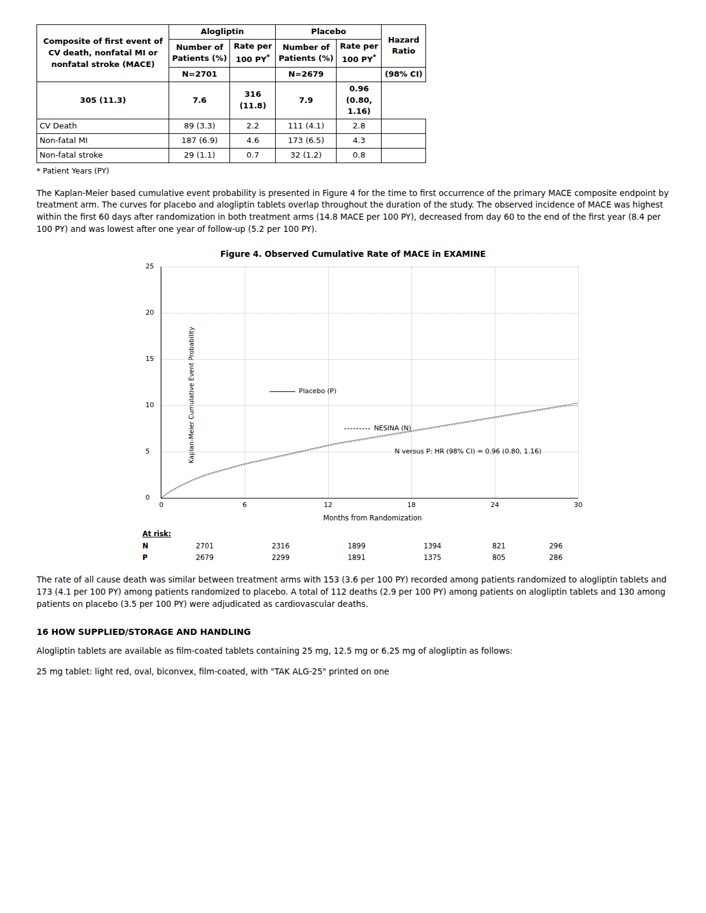| Composite of first event of CV death, nonfatal MI or nonfatal stroke (MACE) | Alogliptin | Placebo | Hazard Ratio |
| --- | --- | --- | --- |
| Number of Patients (%) | Rate per 100 PY * | Number of Patients (%) | Rate per 100 PY * |
| N=2701 | | N=2679 | | (98% CI) |
| 305 (11.3) | 7.6 | 316 (11.8) | 7.9 | 0.96 (0.80, 1.16) |
| CV Death | 89 (3.3) | 2.2 | 111 (4.1) | 2.8 | |
| Non-fatal MI | 187 (6.9) | 4.6 | 173 (6.5) | 4.3 | |
| Non-fatal stroke | 29 (1.1) | 0.7 | 32 (1.2) | 0.8 | |
* Patient Years (PY)
The Kaplan-Meier based cumulative event probability is presented in Figure 4 for the time to first occurrence of the primary MACE composite endpoint by treatment arm. The curves for placebo and alogliptin tablets overlap throughout the duration of the study. The observed incidence of MACE was highest within the first 60 days after randomization in both treatment arms (14.8 MACE per 100 PY), decreased from day 60 to the end of the first year (8.4 per 100 PY) and was lowest after one year of follow-up (5.2 per 100 PY).
Figure 4. Observed Cumulative Rate of MACE in EXAMINE
Kaplan-Meier Cumulative Event Probability
25
20
15
10
5
0
0
6
12
18
24
30
Placebo (P)
NESINA (N)
N versus P: HR (98% CI) = 0.96 (0.80, 1.16)
Months from Randomization
At risk:
| N | 2701 | 2316 | 1899 | 1394 | 821 | 296 |
| P | 2679 | 2299 | 1891 | 1375 | 805 | 286 |
The rate of all cause death was similar between treatment arms with 153 (3.6 per 100 PY) recorded among patients randomized to alogliptin tablets and 173 (4.1 per 100 PY) among patients randomized to placebo. A total of 112 deaths (2.9 per 100 PY) among patients on alogliptin tablets and 130 among patients on placebo (3.5 per 100 PY) were adjudicated as cardiovascular deaths.
16 HOW SUPPLIED/STORAGE AND HANDLING
Alogliptin tablets are available as film-coated tablets containing 25 mg, 12.5 mg or 6.25 mg of alogliptin as follows:
25 mg tablet: light red, oval, biconvex, film-coated, with "TAK ALG-25" printed on one